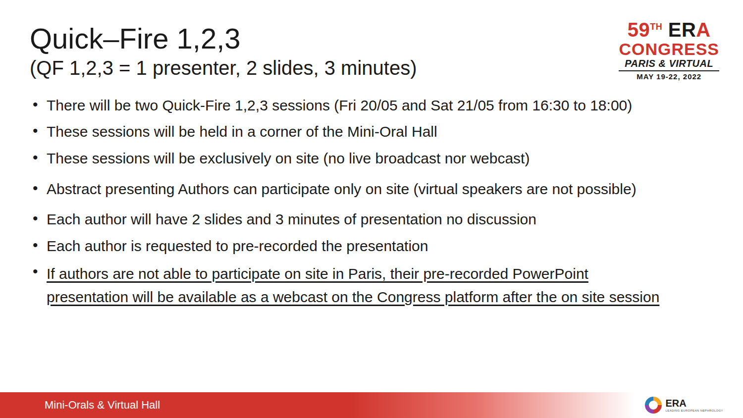59TH ERA
CONGRESS
PARIS & VIRTUAL
MAY 19-22, 2022
Quick–Fire 1,2,3
(QF 1,2,3 = 1 presenter, 2 slides, 3 minutes)
There will be two Quick-Fire 1,2,3 sessions (Fri 20/05 and Sat 21/05 from 16:30 to 18:00)
These sessions will be held in a corner of the Mini-Oral Hall
These sessions will be exclusively on site (no live broadcast nor webcast)
Abstract presenting Authors can participate only on site (virtual speakers are not possible)
Each author will have 2 slides and 3 minutes of presentation no discussion
Each author is requested to pre-recorded the presentation
If authors are not able to participate on site in Paris, their pre-recorded PowerPoint presentation will be available as a webcast on the Congress platform after the on site session
Mini-Orals & Virtual Hall
ERALEADING EUROPEAN NEPHROLOGY